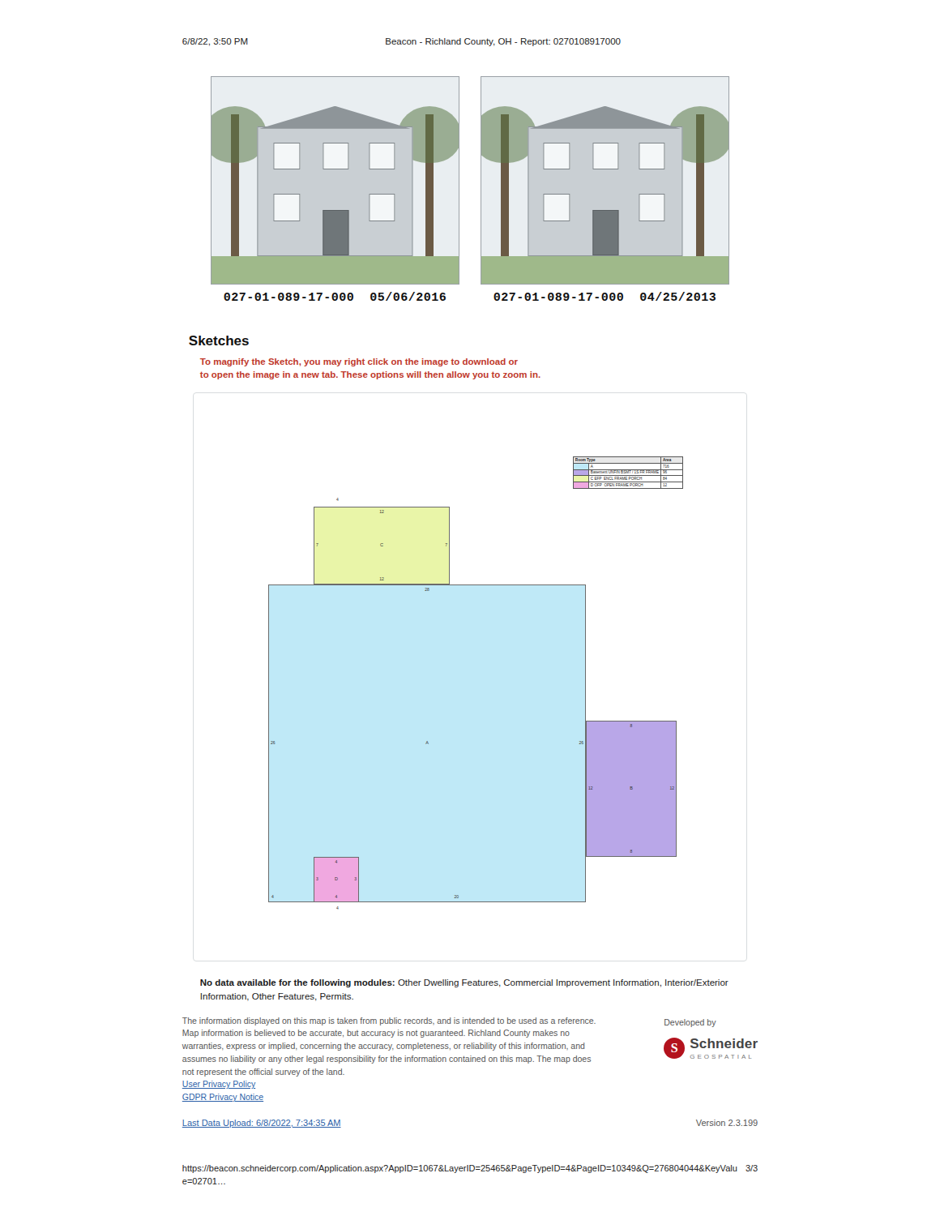6/8/22, 3:50 PM
Beacon - Richland County, OH - Report: 0270108917000
027-01-089-17-000 05/06/2016
027-01-089-17-000 04/25/2013
Sketches
To magnify the Sketch, you may right click on the image to download or
to open the image in a new tab. These options will then allow you to zoom in.
| Room Type | Area |
| --- | --- |
| | A | 716 |
| | Basement UNFIN BSMT / 1S FR FRAME | 96 |
| | C EFP ENCL FRAME PORCH | 84 |
| | D OFP OPEN FRAME PORCH | 12 |
12 12 7 7 C
28 26 26 A 4 20
8 8 12 12 B
4 4 3 3 D
4 4
No data available for the following modules: Other Dwelling Features, Commercial Improvement Information, Interior/Exterior Information, Other Features, Permits.
The information displayed on this map is taken from public records, and is intended to be used as a reference. Map information is believed to be accurate, but accuracy is not guaranteed. Richland County makes no warranties, express or implied, concerning the accuracy, completeness, or reliability of this information, and assumes no liability or any other legal responsibility for the information contained on this map. The map does not represent the official survey of the land.
User Privacy Policy
GDPR Privacy Notice
Developed by
S
Schneider
GEOSPATIAL
Last Data Upload: 6/8/2022, 7:34:35 AM
Version 2.3.199
https://beacon.schneidercorp.com/Application.aspx?AppID=1067&LayerID=25465&PageTypeID=4&PageID=10349&Q=276804044&KeyValue=02701…
3/3